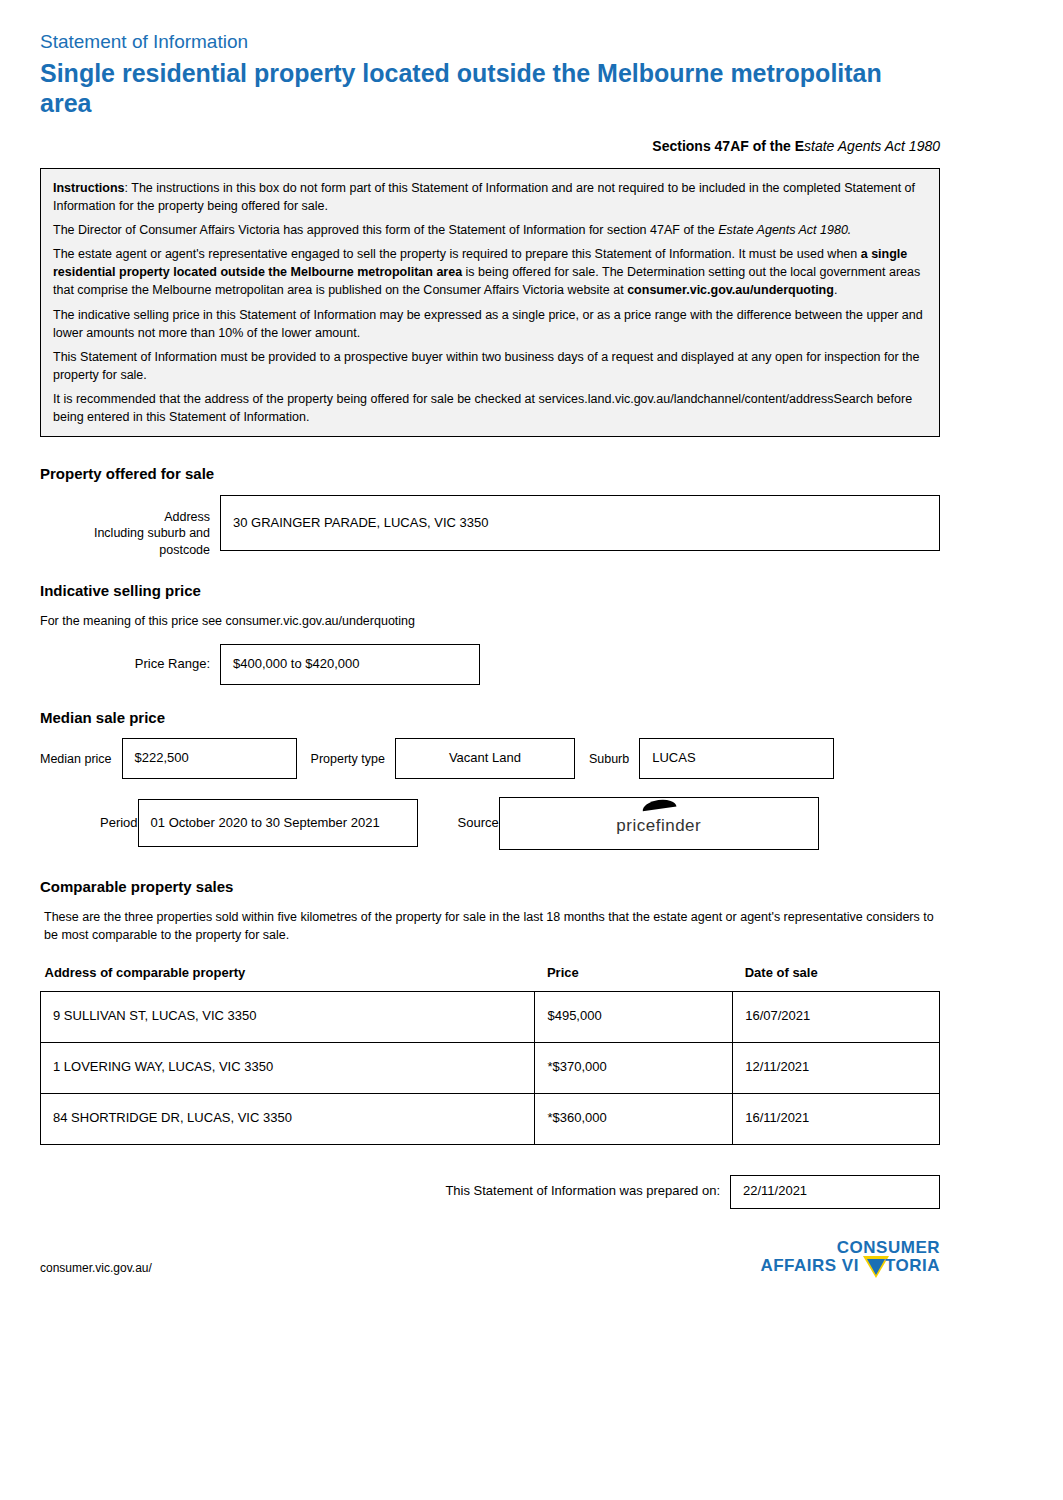Statement of Information
Single residential property located outside the Melbourne metropolitan area
Sections 47AF of the E state Agents Act 1980
Instructions: The instructions in this box do not form part of this Statement of Information and are not required to be included in the completed Statement of Information for the property being offered for sale.
The Director of Consumer Affairs Victoria has approved this form of the Statement of Information for section 47AF of the Estate Agents Act 1980.
The estate agent or agent's representative engaged to sell the property is required to prepare this Statement of Information. It must be used when a single residential property located outside the Melbourne metropolitan area is being offered for sale. The Determination setting out the local government areas that comprise the Melbourne metropolitan area is published on the Consumer Affairs Victoria website at consumer.vic.gov.au/underquoting.
The indicative selling price in this Statement of Information may be expressed as a single price, or as a price range with the difference between the upper and lower amounts not more than 10% of the lower amount.
This Statement of Information must be provided to a prospective buyer within two business days of a request and displayed at any open for inspection for the property for sale.
It is recommended that the address of the property being offered for sale be checked at services.land.vic.gov.au/landchannel/content/addressSearch before being entered in this Statement of Information.
Property offered for sale
Address
Including suburb and
postcode
30 GRAINGER PARADE, LUCAS, VIC 3350
Indicative selling price
For the meaning of this price see consumer.vic.gov.au/underquoting
Price Range:
$400,000 to $420,000
Median sale price
Median price
$222,500
Property type
Vacant Land
Suburb
LUCAS
Period
01 October 2020 to 30 September 2021
Source
pricefinder
Comparable property sales
These are the three properties sold within five kilometres of the property for sale in the last 18 months that the estate agent or agent's representative considers to be most comparable to the property for sale.
| Address of comparable property | Price | Date of sale |
| --- | --- | --- |
| 9 SULLIVAN ST, LUCAS, VIC 3350 | $495,000 | 16/07/2021 |
| 1 LOVERING WAY, LUCAS, VIC 3350 | *$370,000 | 12/11/2021 |
| 84 SHORTRIDGE DR, LUCAS, VIC 3350 | *$360,000 | 16/11/2021 |
This Statement of Information was prepared on:
22/11/2021
consumer.vic.gov.au/
CONSUMER
AFFAIRS VI TORIA